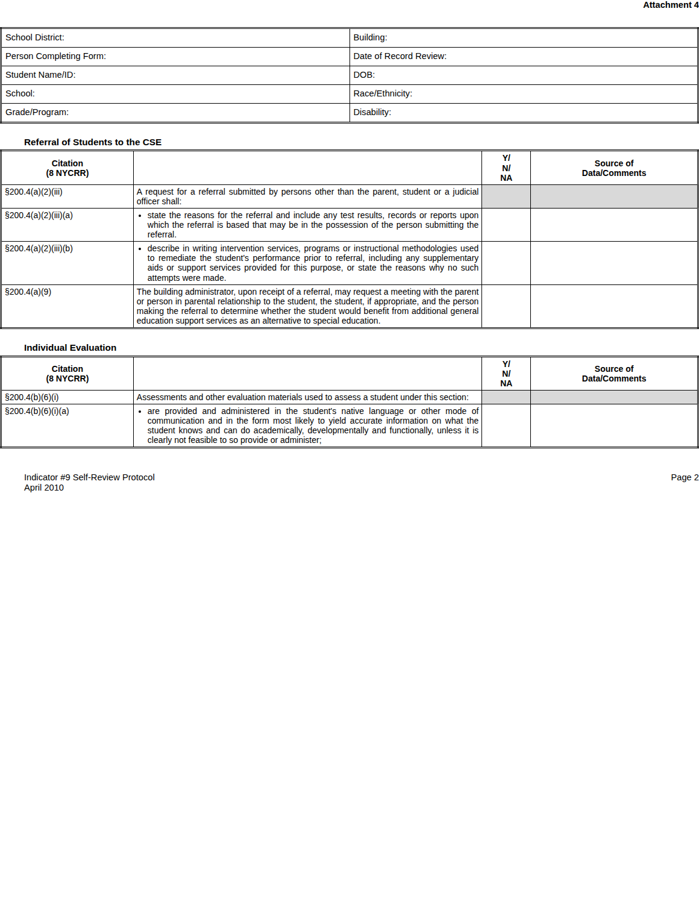Attachment 4
| School District: | Building: |
| Person Completing Form: | Date of Record Review: |
| Student Name/ID: | DOB: |
| School: | Race/Ethnicity: |
| Grade/Program: | Disability: |
Referral of Students to the CSE
| Citation (8 NYCRR) | | Y/ N/ NA | Source of Data/Comments |
| --- | --- | --- | --- |
| §200.4(a)(2)(iii) | A request for a referral submitted by persons other than the parent, student or a judicial officer shall: | | |
| §200.4(a)(2)(iii)(a) | state the reasons for the referral and include any test results, records or reports upon which the referral is based that may be in the possession of the person submitting the referral. | | |
| §200.4(a)(2)(iii)(b) | describe in writing intervention services, programs or instructional methodologies used to remediate the student's performance prior to referral, including any supplementary aids or support services provided for this purpose, or state the reasons why no such attempts were made. | | |
| §200.4(a)(9) | The building administrator, upon receipt of a referral, may request a meeting with the parent or person in parental relationship to the student, the student, if appropriate, and the person making the referral to determine whether the student would benefit from additional general education support services as an alternative to special education. | | |
Individual Evaluation
| Citation (8 NYCRR) | | Y/ N/ NA | Source of Data/Comments |
| --- | --- | --- | --- |
| §200.4(b)(6)(i) | Assessments and other evaluation materials used to assess a student under this section: | | |
| §200.4(b)(6)(i)(a) | are provided and administered in the student's native language or other mode of communication and in the form most likely to yield accurate information on what the student knows and can do academically, developmentally and functionally, unless it is clearly not feasible to so provide or administer; | | |
Indicator #9 Self-Review Protocol
April 2010 Page 2